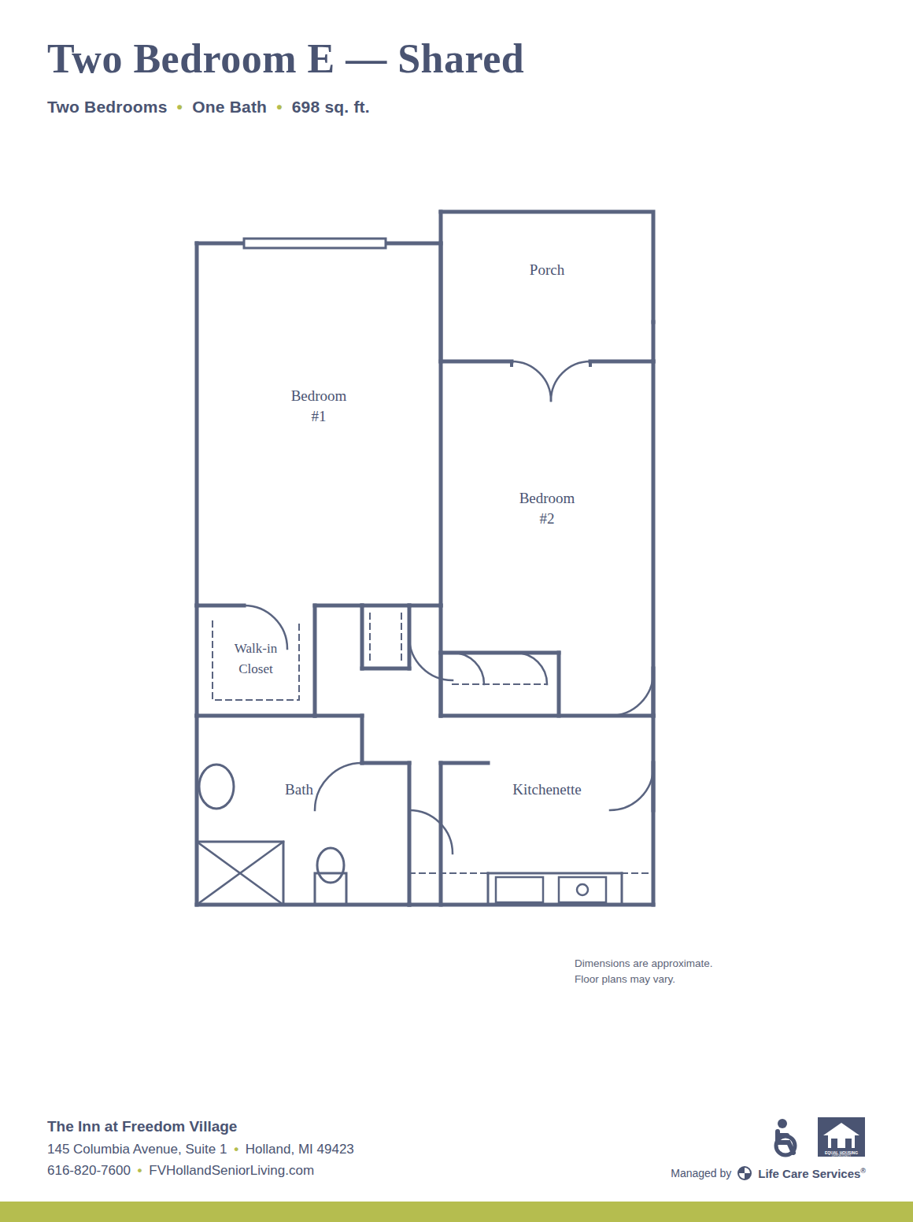Two Bedroom E — Shared
Two Bedrooms • One Bath • 698 sq. ft.
Bedroom #1 Bedroom #2 Porch Walk-in Closet Bath Kitchenette
Dimensions are approximate.
Floor plans may vary.
The Inn at Freedom Village 145 Columbia Avenue, Suite 1 • Holland, MI 49423
616-820-7600 • FVHollandSeniorLiving.com
EQUAL HOUSING OPPORTUNITY
Managed by Life Care Services®